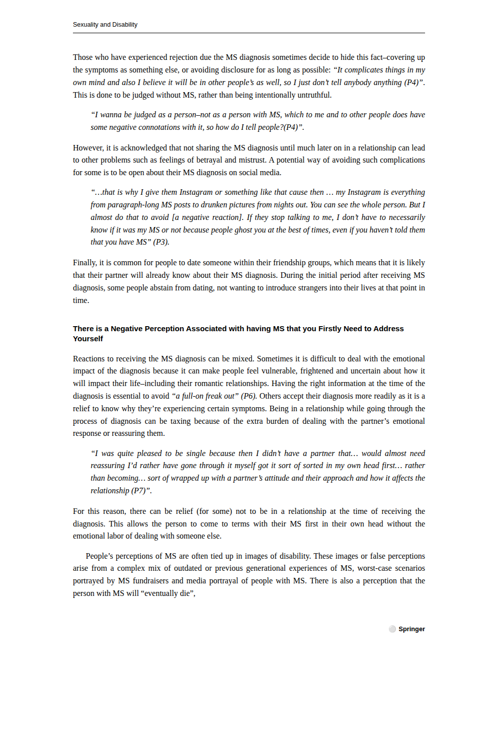Sexuality and Disability
Those who have experienced rejection due the MS diagnosis sometimes decide to hide this fact–covering up the symptoms as something else, or avoiding disclosure for as long as possible: “It complicates things in my own mind and also I believe it will be in other people’s as well, so I just don’t tell anybody anything (P4)”. This is done to be judged without MS, rather than being intentionally untruthful.
“I wanna be judged as a person–not as a person with MS, which to me and to other people does have some negative connotations with it, so how do I tell people?(P4)”.
However, it is acknowledged that not sharing the MS diagnosis until much later on in a relationship can lead to other problems such as feelings of betrayal and mistrust. A potential way of avoiding such complications for some is to be open about their MS diagnosis on social media.
“…that is why I give them Instagram or something like that cause then … my Instagram is everything from paragraph-long MS posts to drunken pictures from nights out. You can see the whole person. But I almost do that to avoid [a negative reaction]. If they stop talking to me, I don’t have to necessarily know if it was my MS or not because people ghost you at the best of times, even if you haven’t told them that you have MS” (P3).
Finally, it is common for people to date someone within their friendship groups, which means that it is likely that their partner will already know about their MS diagnosis. During the initial period after receiving MS diagnosis, some people abstain from dating, not wanting to introduce strangers into their lives at that point in time.
There is a Negative Perception Associated with having MS that you Firstly Need to Address Yourself
Reactions to receiving the MS diagnosis can be mixed. Sometimes it is difficult to deal with the emotional impact of the diagnosis because it can make people feel vulnerable, frightened and uncertain about how it will impact their life–including their romantic relationships. Having the right information at the time of the diagnosis is essential to avoid “a full-on freak out” (P6). Others accept their diagnosis more readily as it is a relief to know why they’re experiencing certain symptoms. Being in a relationship while going through the process of diagnosis can be taxing because of the extra burden of dealing with the partner’s emotional response or reassuring them.
“I was quite pleased to be single because then I didn’t have a partner that… would almost need reassuring I’d rather have gone through it myself got it sort of sorted in my own head first… rather than becoming… sort of wrapped up with a partner’s attitude and their approach and how it affects the relationship (P7)”.
For this reason, there can be relief (for some) not to be in a relationship at the time of receiving the diagnosis. This allows the person to come to terms with their MS first in their own head without the emotional labor of dealing with someone else.
People’s perceptions of MS are often tied up in images of disability. These images or false perceptions arise from a complex mix of outdated or previous generational experiences of MS, worst-case scenarios portrayed by MS fundraisers and media portrayal of people with MS. There is also a perception that the person with MS will “eventually die”,
⚪Springer